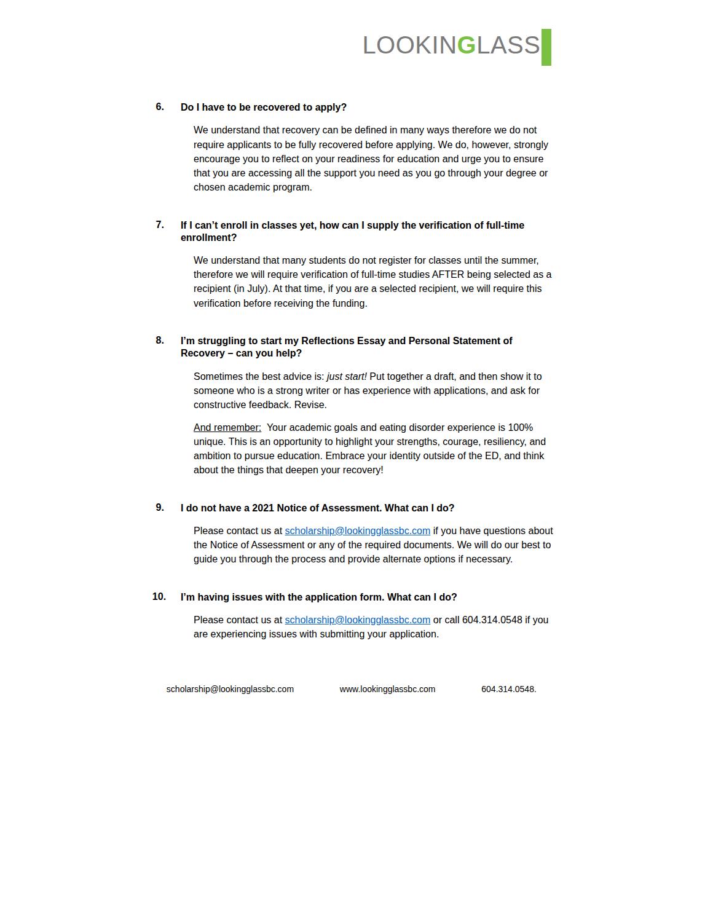LOOKINGLASS
Do I have to be recovered to apply?
We understand that recovery can be defined in many ways therefore we do not require applicants to be fully recovered before applying. We do, however, strongly encourage you to reflect on your readiness for education and urge you to ensure that you are accessing all the support you need as you go through your degree or chosen academic program.
If I can’t enroll in classes yet, how can I supply the verification of full-time enrollment?
We understand that many students do not register for classes until the summer, therefore we will require verification of full-time studies AFTER being selected as a recipient (in July). At that time, if you are a selected recipient, we will require this verification before receiving the funding.
I’m struggling to start my Reflections Essay and Personal Statement of Recovery – can you help?
Sometimes the best advice is: just start! Put together a draft, and then show it to someone who is a strong writer or has experience with applications, and ask for constructive feedback. Revise.
And remember: Your academic goals and eating disorder experience is 100% unique. This is an opportunity to highlight your strengths, courage, resiliency, and ambition to pursue education. Embrace your identity outside of the ED, and think about the things that deepen your recovery!
I do not have a 2021 Notice of Assessment. What can I do?
Please contact us at scholarship@lookingglassbc.com if you have questions about the Notice of Assessment or any of the required documents. We will do our best to guide you through the process and provide alternate options if necessary.
I’m having issues with the application form. What can I do?
Please contact us at scholarship@lookingglassbc.com or call 604.314.0548 if you are experiencing issues with submitting your application.
scholarship@lookingglassbc.com www.lookingglassbc.com 604.314.0548.